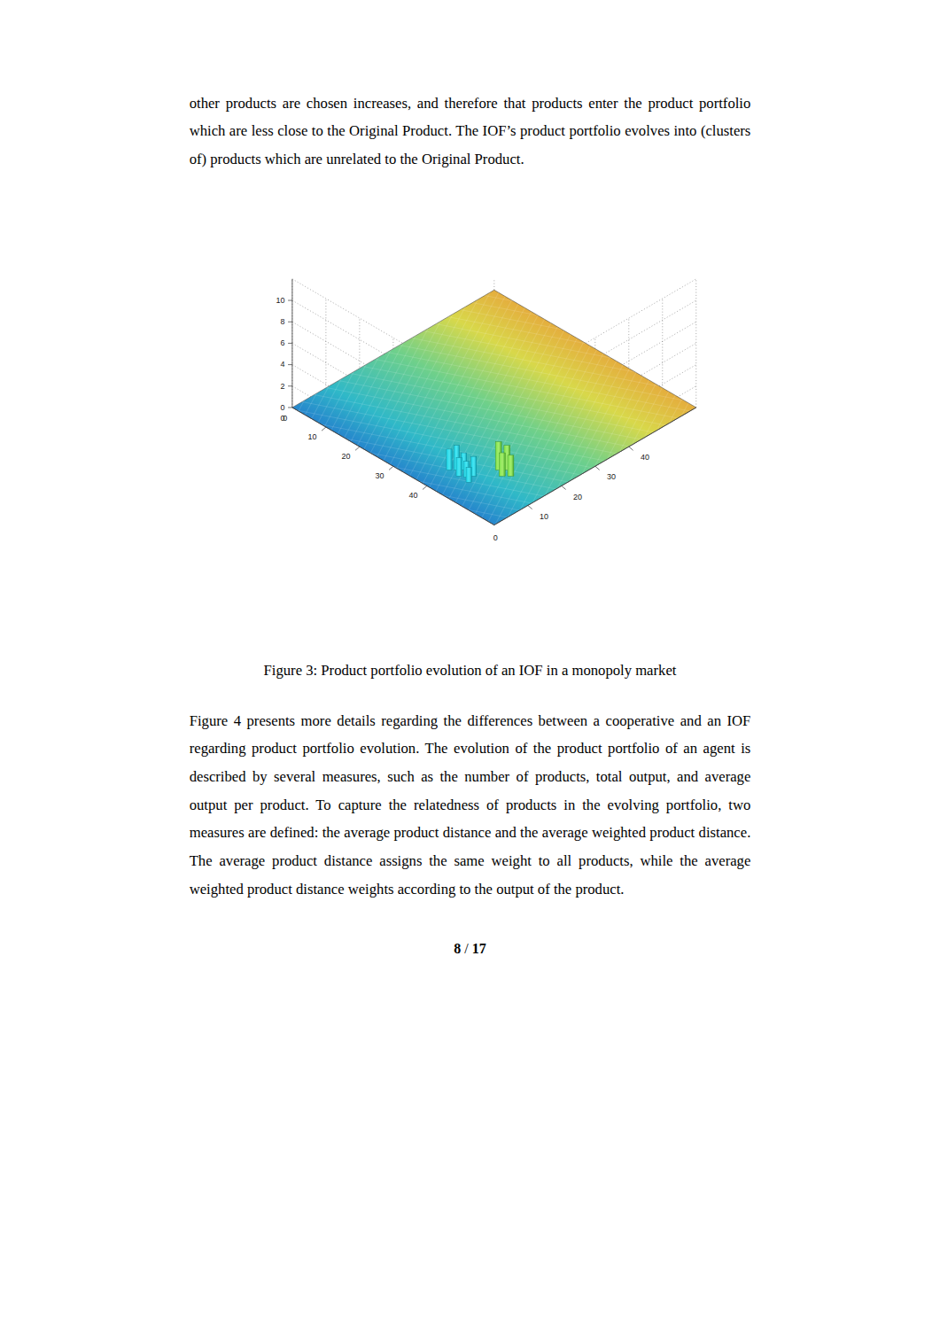other products are chosen increases, and therefore that products enter the product portfolio which are less close to the Original Product. The IOF’s product portfolio evolves into (clusters of) products which are unrelated to the Original Product.
0 2 4 6 8 10 0 10 20 30 40 0 10 20 30 40 0
Figure 3: Product portfolio evolution of an IOF in a monopoly market
Figure 4 presents more details regarding the differences between a cooperative and an IOF regarding product portfolio evolution. The evolution of the product portfolio of an agent is described by several measures, such as the number of products, total output, and average output per product. To capture the relatedness of products in the evolving portfolio, two measures are defined: the average product distance and the average weighted product distance. The average product distance assigns the same weight to all products, while the average weighted product distance weights according to the output of the product.
8 / 17